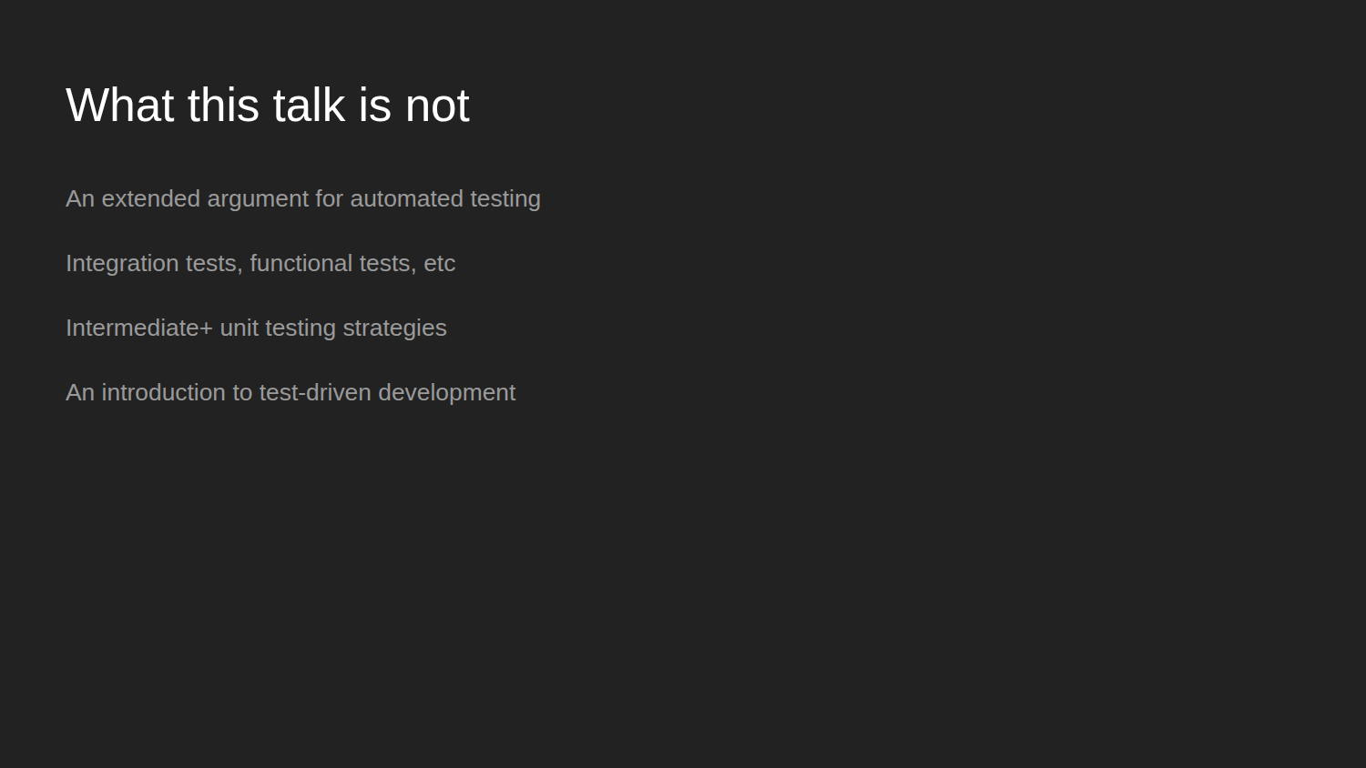What this talk is not
An extended argument for automated testing
Integration tests, functional tests, etc
Intermediate+ unit testing strategies
An introduction to test-driven development